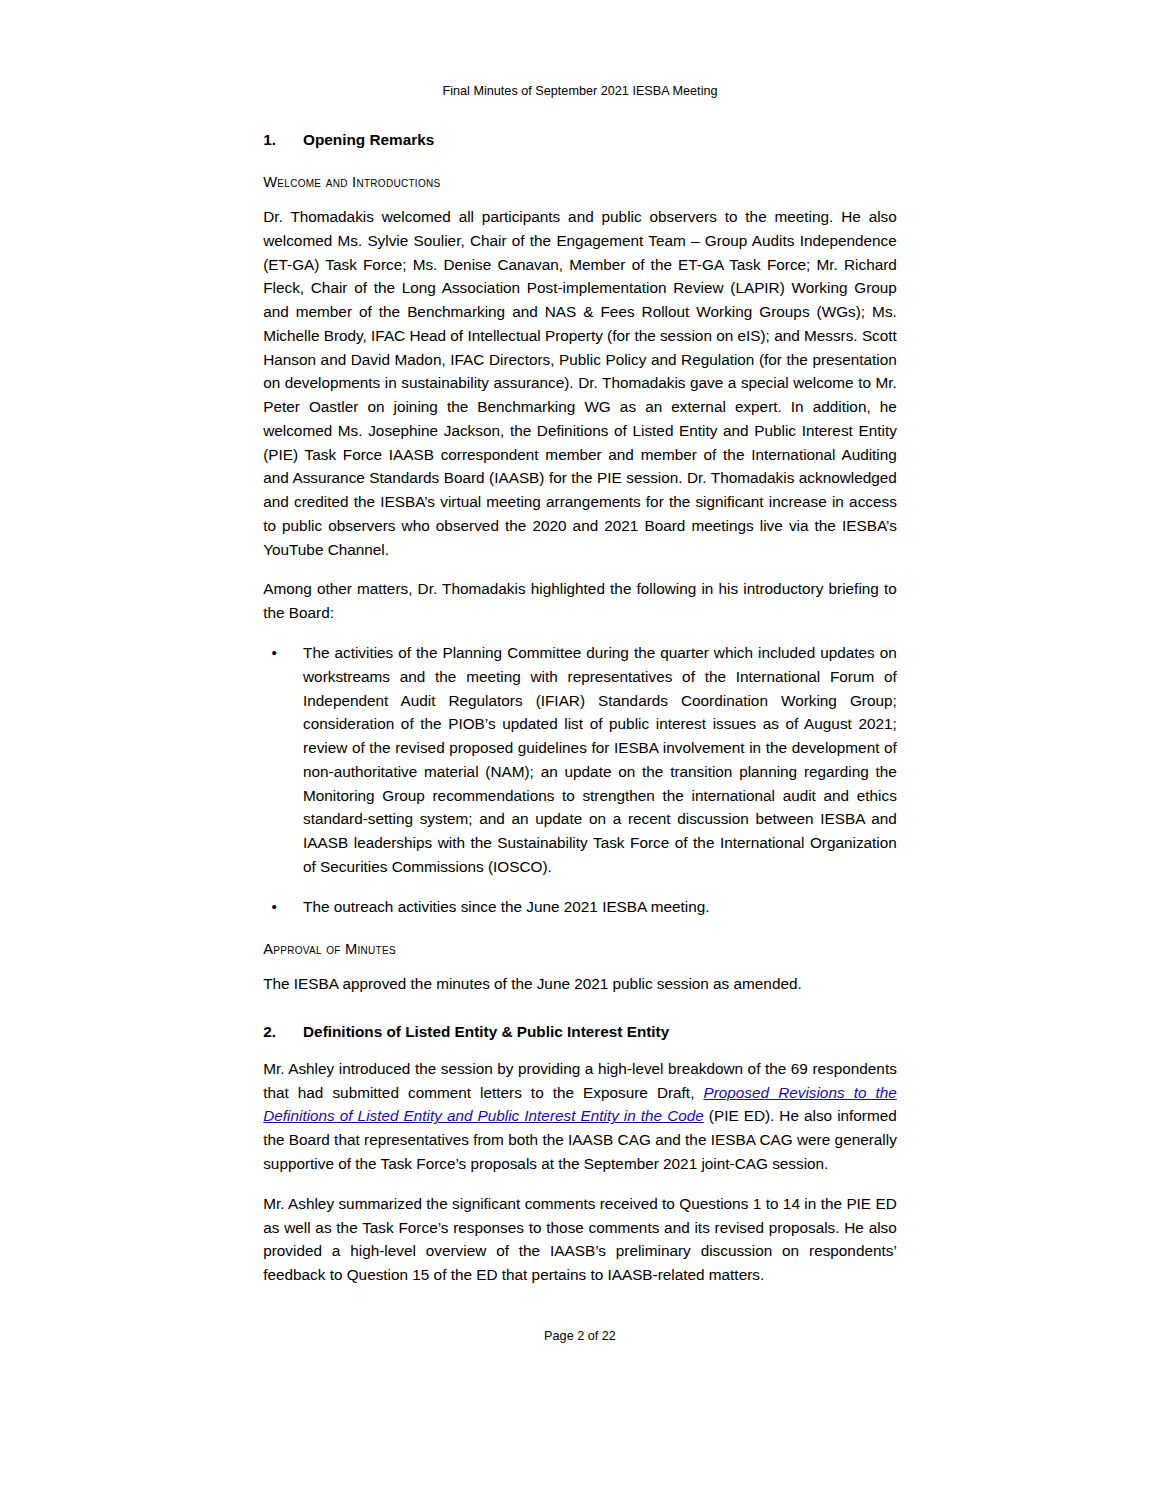Final Minutes of September 2021 IESBA Meeting
1. Opening Remarks
Welcome and Introductions
Dr. Thomadakis welcomed all participants and public observers to the meeting. He also welcomed Ms. Sylvie Soulier, Chair of the Engagement Team – Group Audits Independence (ET-GA) Task Force; Ms. Denise Canavan, Member of the ET-GA Task Force; Mr. Richard Fleck, Chair of the Long Association Post-implementation Review (LAPIR) Working Group and member of the Benchmarking and NAS & Fees Rollout Working Groups (WGs); Ms. Michelle Brody, IFAC Head of Intellectual Property (for the session on eIS); and Messrs. Scott Hanson and David Madon, IFAC Directors, Public Policy and Regulation (for the presentation on developments in sustainability assurance). Dr. Thomadakis gave a special welcome to Mr. Peter Oastler on joining the Benchmarking WG as an external expert. In addition, he welcomed Ms. Josephine Jackson, the Definitions of Listed Entity and Public Interest Entity (PIE) Task Force IAASB correspondent member and member of the International Auditing and Assurance Standards Board (IAASB) for the PIE session. Dr. Thomadakis acknowledged and credited the IESBA’s virtual meeting arrangements for the significant increase in access to public observers who observed the 2020 and 2021 Board meetings live via the IESBA’s YouTube Channel.
Among other matters, Dr. Thomadakis highlighted the following in his introductory briefing to the Board:
The activities of the Planning Committee during the quarter which included updates on workstreams and the meeting with representatives of the International Forum of Independent Audit Regulators (IFIAR) Standards Coordination Working Group; consideration of the PIOB’s updated list of public interest issues as of August 2021; review of the revised proposed guidelines for IESBA involvement in the development of non-authoritative material (NAM); an update on the transition planning regarding the Monitoring Group recommendations to strengthen the international audit and ethics standard-setting system; and an update on a recent discussion between IESBA and IAASB leaderships with the Sustainability Task Force of the International Organization of Securities Commissions (IOSCO).
The outreach activities since the June 2021 IESBA meeting.
Approval of Minutes
The IESBA approved the minutes of the June 2021 public session as amended.
2. Definitions of Listed Entity & Public Interest Entity
Mr. Ashley introduced the session by providing a high-level breakdown of the 69 respondents that had submitted comment letters to the Exposure Draft, Proposed Revisions to the Definitions of Listed Entity and Public Interest Entity in the Code (PIE ED). He also informed the Board that representatives from both the IAASB CAG and the IESBA CAG were generally supportive of the Task Force’s proposals at the September 2021 joint-CAG session.
Mr. Ashley summarized the significant comments received to Questions 1 to 14 in the PIE ED as well as the Task Force’s responses to those comments and its revised proposals. He also provided a high-level overview of the IAASB’s preliminary discussion on respondents’ feedback to Question 15 of the ED that pertains to IAASB-related matters.
Page 2 of 22